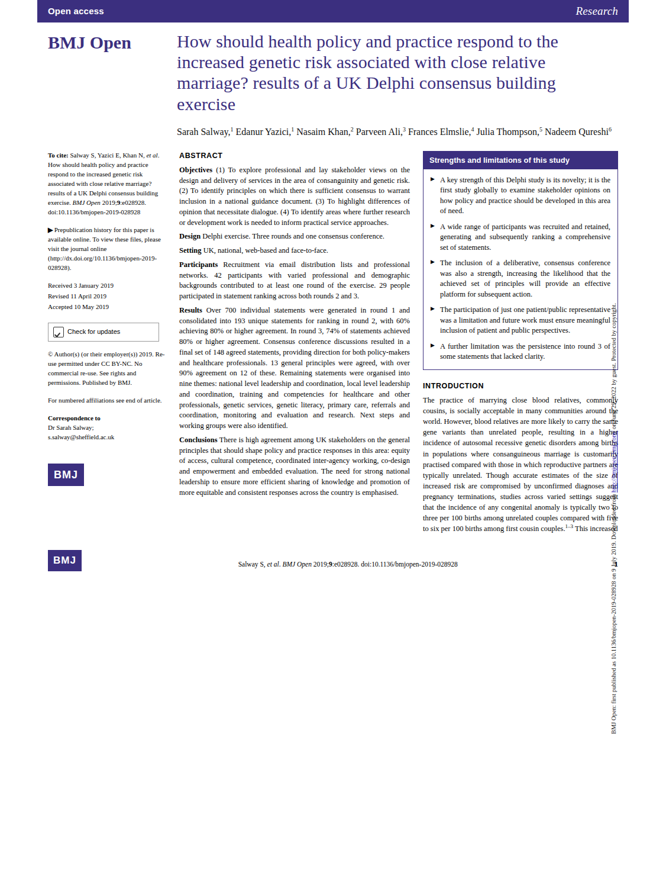Open access
Research
BMJ Open
How should health policy and practice respond to the increased genetic risk associated with close relative marriage? results of a UK Delphi consensus building exercise
Sarah Salway,1 Edanur Yazici,1 Nasaim Khan,2 Parveen Ali,3 Frances Elmslie,4 Julia Thompson,5 Nadeem Qureshi6
To cite: Salway S, Yazici E, Khan N, et al. How should health policy and practice respond to the increased genetic risk associated with close relative marriage? results of a UK Delphi consensus building exercise. BMJ Open 2019;9:e028928. doi:10.1136/bmjopen-2019-028928
▶ Prepublication history for this paper is available online. To view these files, please visit the journal online (http://dx.doi.org/10.1136/bmjopen-2019-028928).
Received 3 January 2019
Revised 11 April 2019
Accepted 10 May 2019
Check for updates
© Author(s) (or their employer(s)) 2019. Re-use permitted under CC BY-NC. No commercial re-use. See rights and permissions. Published by BMJ.
For numbered affiliations see end of article.
Correspondence to
Dr Sarah Salway;
s.salway@sheffield.ac.uk
BMJ
Abstract
Objectives (1) To explore professional and lay stakeholder views on the design and delivery of services in the area of consanguinity and genetic risk. (2) To identify principles on which there is sufficient consensus to warrant inclusion in a national guidance document. (3) To highlight differences of opinion that necessitate dialogue. (4) To identify areas where further research or development work is needed to inform practical service approaches.
Design Delphi exercise. Three rounds and one consensus conference.
Setting UK, national, web-based and face-to-face.
Participants Recruitment via email distribution lists and professional networks. 42 participants with varied professional and demographic backgrounds contributed to at least one round of the exercise. 29 people participated in statement ranking across both rounds 2 and 3.
Results Over 700 individual statements were generated in round 1 and consolidated into 193 unique statements for ranking in round 2, with 60% achieving 80% or higher agreement. In round 3, 74% of statements achieved 80% or higher agreement. Consensus conference discussions resulted in a final set of 148 agreed statements, providing direction for both policy-makers and healthcare professionals. 13 general principles were agreed, with over 90% agreement on 12 of these. Remaining statements were organised into nine themes: national level leadership and coordination, local level leadership and coordination, training and competencies for healthcare and other professionals, genetic services, genetic literacy, primary care, referrals and coordination, monitoring and evaluation and research. Next steps and working groups were also identified.
Conclusions There is high agreement among UK stakeholders on the general principles that should shape policy and practice responses in this area: equity of access, cultural competence, coordinated inter-agency working, co-design and empowerment and embedded evaluation. The need for strong national leadership to ensure more efficient sharing of knowledge and promotion of more equitable and consistent responses across the country is emphasised.
Strengths and limitations of this study
A key strength of this Delphi study is its novelty; it is the first study globally to examine stakeholder opinions on how policy and practice should be developed in this area of need.
A wide range of participants was recruited and retained, generating and subsequently ranking a comprehensive set of statements.
The inclusion of a deliberative, consensus conference was also a strength, increasing the likelihood that the achieved set of principles will provide an effective platform for subsequent action.
The participation of just one patient/public representative was a limitation and future work must ensure meaningful inclusion of patient and public perspectives.
A further limitation was the persistence into round 3 of some statements that lacked clarity.
Introduction
The practice of marrying close blood relatives, commonly cousins, is socially acceptable in many communities around the world. However, blood relatives are more likely to carry the same gene variants than unrelated people, resulting in a higher incidence of autosomal recessive genetic disorders among births in populations where consanguineous marriage is customarily practised compared with those in which reproductive partners are typically unrelated. Though accurate estimates of the size of increased risk are compromised by unconfirmed diagnoses and pregnancy terminations, studies across varied settings suggest that the incidence of any congenital anomaly is typically two to three per 100 births among unrelated couples compared with five to six per 100 births among first cousin couples.1–3 This increased
BMJ Open: first published as 10.1136/bmjopen-2019-028928 on 9 July 2019. Downloaded from http://bmjopen.bmj.com/ on June 29, 2022 by guest. Protected by copyright.
BMJ
Salway S, et al. BMJ Open 2019;9:e028928. doi:10.1136/bmjopen-2019-028928
1